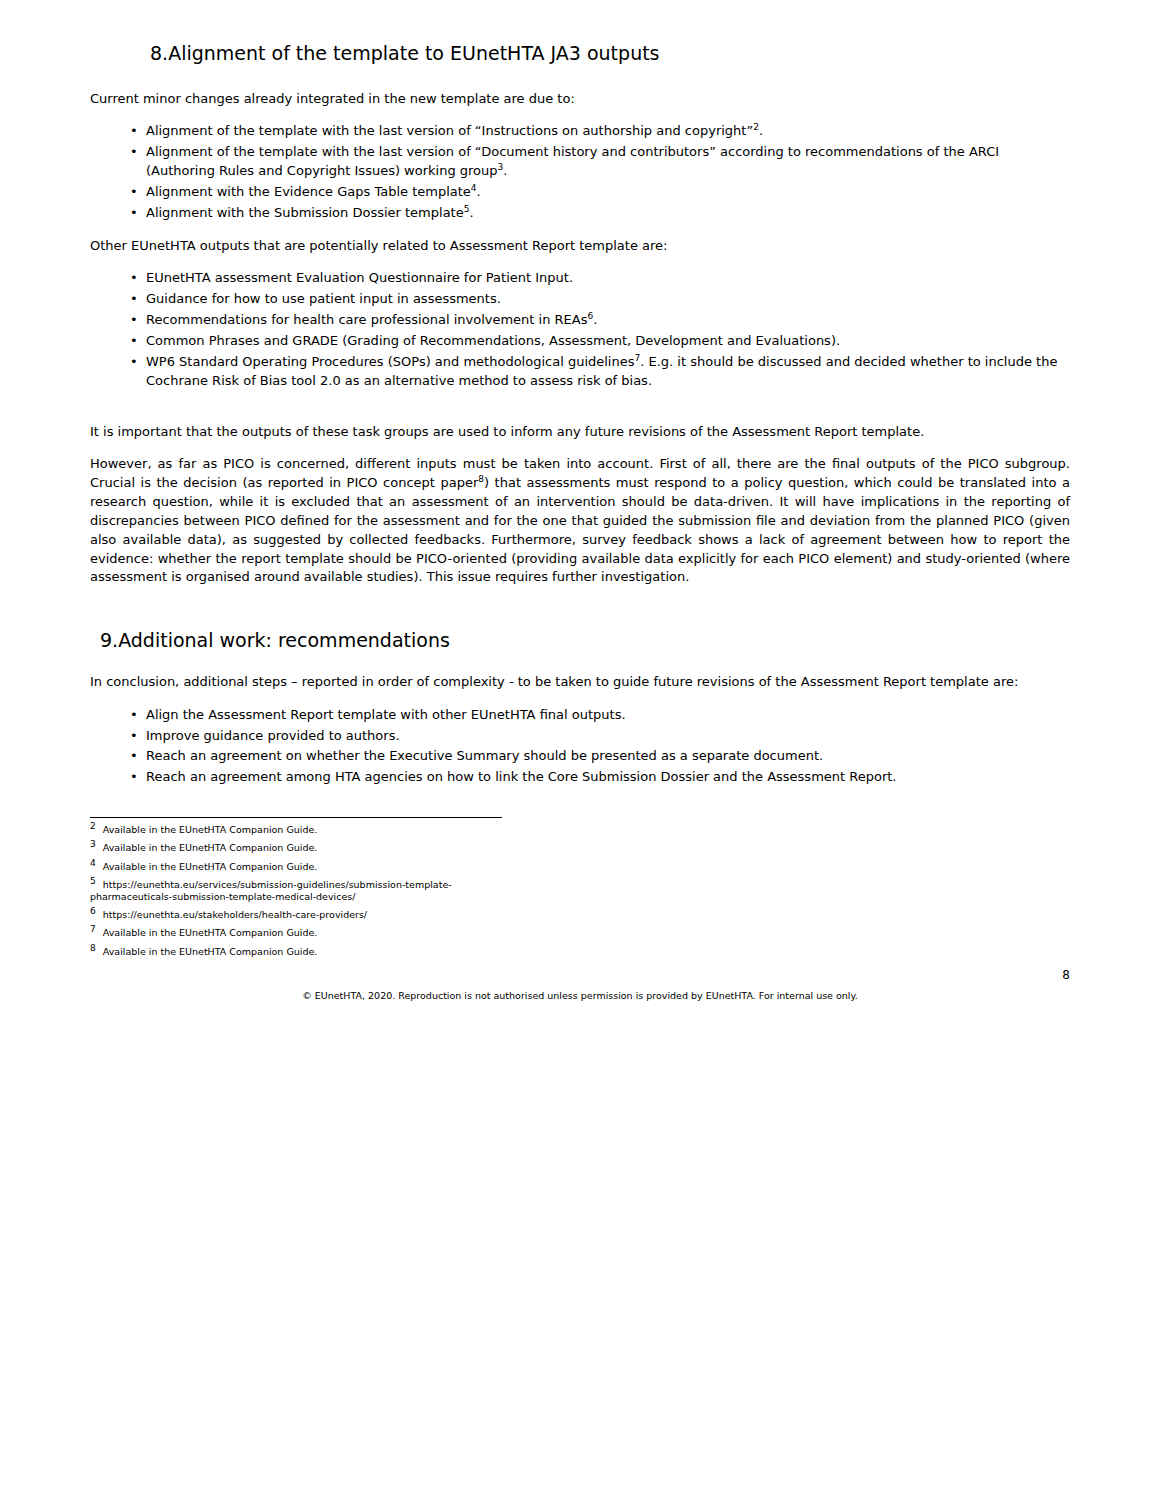8.Alignment of the template to EUnetHTA JA3 outputs
Current minor changes already integrated in the new template are due to:
Alignment of the template with the last version of “Instructions on authorship and copyright”2.
Alignment of the template with the last version of “Document history and contributors” according to recommendations of the ARCI (Authoring Rules and Copyright Issues) working group3.
Alignment with the Evidence Gaps Table template4.
Alignment with the Submission Dossier template5.
Other EUnetHTA outputs that are potentially related to Assessment Report template are:
EUnetHTA assessment Evaluation Questionnaire for Patient Input.
Guidance for how to use patient input in assessments.
Recommendations for health care professional involvement in REAs6.
Common Phrases and GRADE (Grading of Recommendations, Assessment, Development and Evaluations).
WP6 Standard Operating Procedures (SOPs) and methodological guidelines7. E.g. it should be discussed and decided whether to include the Cochrane Risk of Bias tool 2.0 as an alternative method to assess risk of bias.
It is important that the outputs of these task groups are used to inform any future revisions of the Assessment Report template.
However, as far as PICO is concerned, different inputs must be taken into account. First of all, there are the final outputs of the PICO subgroup. Crucial is the decision (as reported in PICO concept paper8) that assessments must respond to a policy question, which could be translated into a research question, while it is excluded that an assessment of an intervention should be data-driven. It will have implications in the reporting of discrepancies between PICO defined for the assessment and for the one that guided the submission file and deviation from the planned PICO (given also available data), as suggested by collected feedbacks. Furthermore, survey feedback shows a lack of agreement between how to report the evidence: whether the report template should be PICO-oriented (providing available data explicitly for each PICO element) and study-oriented (where assessment is organised around available studies). This issue requires further investigation.
9.Additional work: recommendations
In conclusion, additional steps – reported in order of complexity - to be taken to guide future revisions of the Assessment Report template are:
Align the Assessment Report template with other EUnetHTA final outputs.
Improve guidance provided to authors.
Reach an agreement on whether the Executive Summary should be presented as a separate document.
Reach an agreement among HTA agencies on how to link the Core Submission Dossier and the Assessment Report.
2 Available in the EUnetHTA Companion Guide.
3 Available in the EUnetHTA Companion Guide.
4 Available in the EUnetHTA Companion Guide.
5 https://eunethta.eu/services/submission-guidelines/submission-template-pharmaceuticals-submission-template-medical-devices/
6 https://eunethta.eu/stakeholders/health-care-providers/
7 Available in the EUnetHTA Companion Guide.
8 Available in the EUnetHTA Companion Guide.
8
© EUnetHTA, 2020. Reproduction is not authorised unless permission is provided by EUnetHTA. For internal use only.